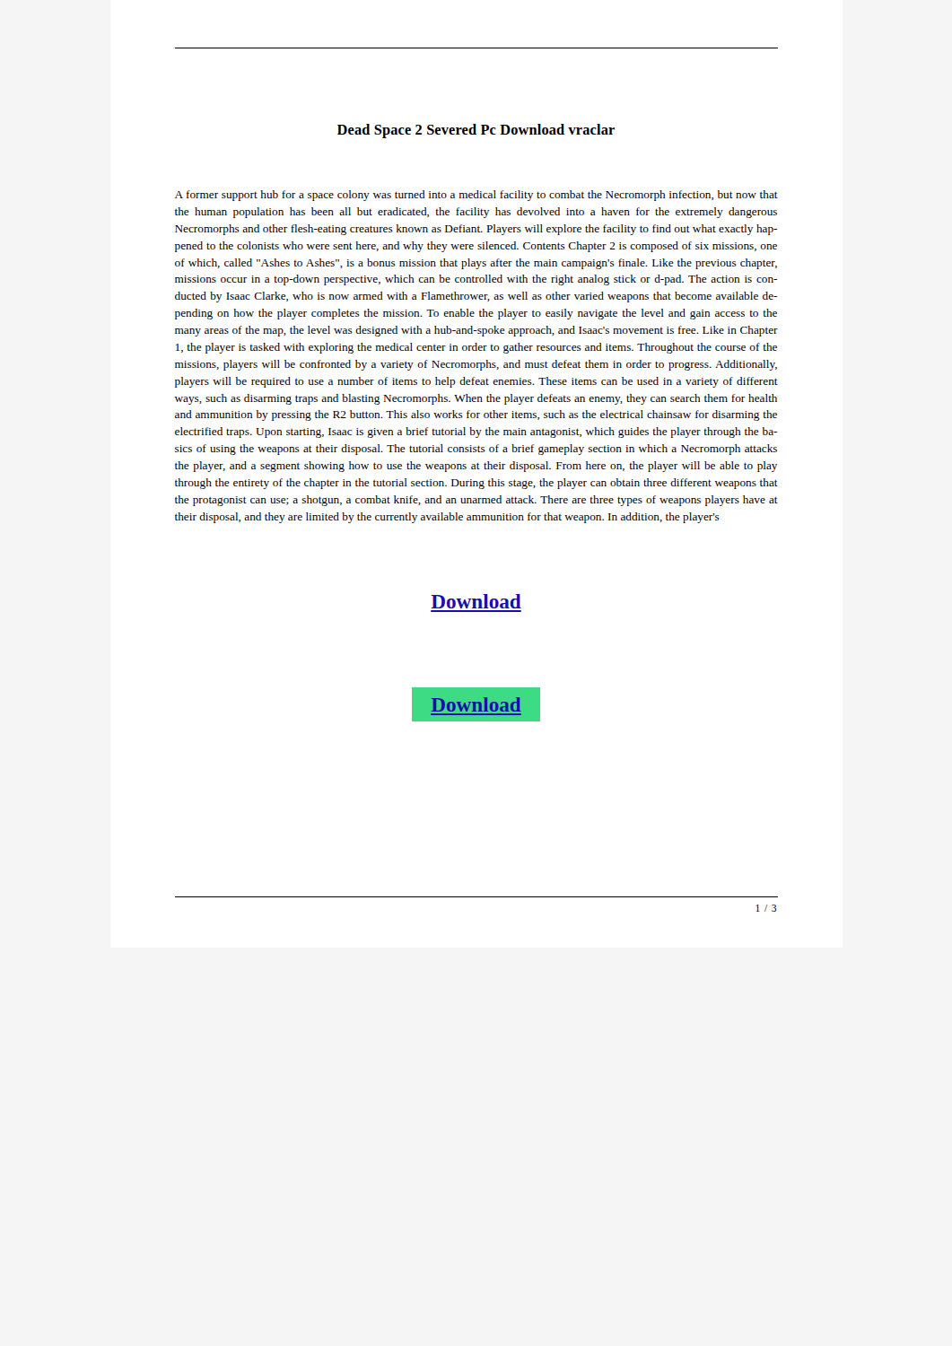Dead Space 2 Severed Pc Download vraclar
A former support hub for a space colony was turned into a medical facility to combat the Necromorph infection, but now that the human population has been all but eradicated, the facility has devolved into a haven for the extremely dangerous Necromorphs and other flesh-eating creatures known as Defiant. Players will explore the facility to find out what exactly happened to the colonists who were sent here, and why they were silenced. Contents Chapter 2 is composed of six missions, one of which, called "Ashes to Ashes", is a bonus mission that plays after the main campaign's finale. Like the previous chapter, missions occur in a top-down perspective, which can be controlled with the right analog stick or d-pad. The action is conducted by Isaac Clarke, who is now armed with a Flamethrower, as well as other varied weapons that become available depending on how the player completes the mission. To enable the player to easily navigate the level and gain access to the many areas of the map, the level was designed with a hub-and-spoke approach, and Isaac's movement is free. Like in Chapter 1, the player is tasked with exploring the medical center in order to gather resources and items. Throughout the course of the missions, players will be confronted by a variety of Necromorphs, and must defeat them in order to progress. Additionally, players will be required to use a number of items to help defeat enemies. These items can be used in a variety of different ways, such as disarming traps and blasting Necromorphs. When the player defeats an enemy, they can search them for health and ammunition by pressing the R2 button. This also works for other items, such as the electrical chainsaw for disarming the electrified traps. Upon starting, Isaac is given a brief tutorial by the main antagonist, which guides the player through the basics of using the weapons at their disposal. The tutorial consists of a brief gameplay section in which a Necromorph attacks the player, and a segment showing how to use the weapons at their disposal. From here on, the player will be able to play through the entirety of the chapter in the tutorial section. During this stage, the player can obtain three different weapons that the protagonist can use; a shotgun, a combat knife, and an unarmed attack. There are three types of weapons players have at their disposal, and they are limited by the currently available ammunition for that weapon. In addition, the player's
Download
Download
1 / 3